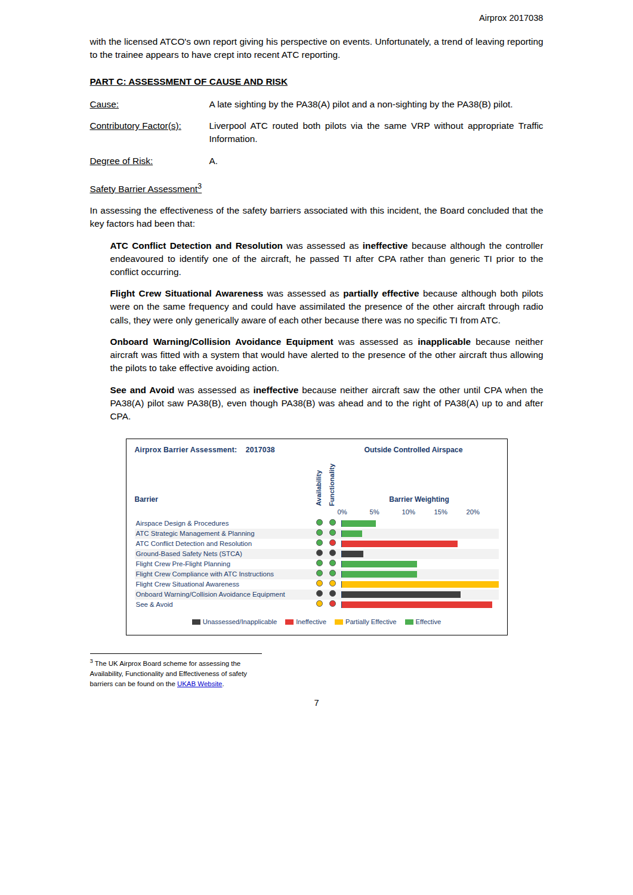Airprox 2017038
with the licensed ATCO's own report giving his perspective on events. Unfortunately, a trend of leaving reporting to the trainee appears to have crept into recent ATC reporting.
PART C: ASSESSMENT OF CAUSE AND RISK
Cause:
A late sighting by the PA38(A) pilot and a non-sighting by the PA38(B) pilot.
Contributory Factor(s):
Liverpool ATC routed both pilots via the same VRP without appropriate Traffic Information.
Degree of Risk:
A.
Safety Barrier Assessment3
In assessing the effectiveness of the safety barriers associated with this incident, the Board concluded that the key factors had been that:
ATC Conflict Detection and Resolution was assessed as ineffective because although the controller endeavoured to identify one of the aircraft, he passed TI after CPA rather than generic TI prior to the conflict occurring.
Flight Crew Situational Awareness was assessed as partially effective because although both pilots were on the same frequency and could have assimilated the presence of the other aircraft through radio calls, they were only generically aware of each other because there was no specific TI from ATC.
Onboard Warning/Collision Avoidance Equipment was assessed as inapplicable because neither aircraft was fitted with a system that would have alerted to the presence of the other aircraft thus allowing the pilots to take effective avoiding action.
See and Avoid was assessed as ineffective because neither aircraft saw the other until CPA when the PA38(A) pilot saw PA38(B), even though PA38(B) was ahead and to the right of PA38(A) up to and after CPA.
Airprox Barrier Assessment: 2017038
Outside Controlled Airspace
Barrier
Availability
Functionality
Barrier Weighting
0% 5% 10% 15% 20%
Airspace Design & Procedures
ATC Strategic Management & Planning
ATC Conflict Detection and Resolution
Ground-Based Safety Nets (STCA)
Flight Crew Pre-Flight Planning
Flight Crew Compliance with ATC Instructions
Flight Crew Situational Awareness
Onboard Warning/Collision Avoidance Equipment
See & Avoid
Unassessed/Inapplicable
Ineffective
Partially Effective
Effective
3 The UK Airprox Board scheme for assessing the Availability, Functionality and Effectiveness of safety barriers can be found on the UKAB Website.
7